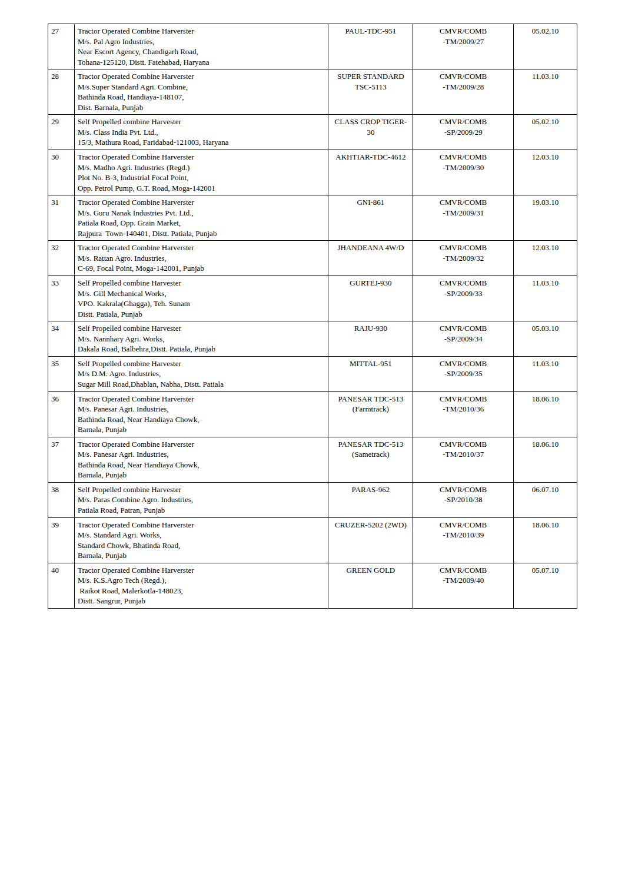| 27 | Tractor Operated Combine Harverster M/s. Pal Agro Industries, Near Escort Agency, Chandigarh Road, Tohana-125120, Distt. Fatehabad, Haryana | PAUL-TDC-951 | CMVR/COMB -TM/2009/27 | 05.02.10 |
| 28 | Tractor Operated Combine Harverster M/s.Super Standard Agri. Combine, Bathinda Road, Handiaya-148107, Dist. Barnala, Punjab | SUPER STANDARD TSC-5113 | CMVR/COMB -TM/2009/28 | 11.03.10 |
| 29 | Self Propelled combine Harvester M/s. Class India Pvt. Ltd., 15/3, Mathura Road, Faridabad-121003, Haryana | CLASS CROP TIGER-30 | CMVR/COMB -SP/2009/29 | 05.02.10 |
| 30 | Tractor Operated Combine Harverster M/s. Madho Agri. Industries (Regd.) Plot No. B-3, Industrial Focal Point, Opp. Petrol Pump, G.T. Road, Moga-142001 | AKHTIAR-TDC-4612 | CMVR/COMB -TM/2009/30 | 12.03.10 |
| 31 | Tractor Operated Combine Harverster M/s. Guru Nanak Industries Pvt. Ltd., Patiala Road, Opp. Grain Market, Rajpura Town-140401, Distt. Patiala, Punjab | GNI-861 | CMVR/COMB -TM/2009/31 | 19.03.10 |
| 32 | Tractor Operated Combine Harverster M/s. Rattan Agro. Industries, C-69, Focal Point, Moga-142001, Punjab | JHANDEANA 4W/D | CMVR/COMB -TM/2009/32 | 12.03.10 |
| 33 | Self Propelled combine Harvester M/s. Gill Mechanical Works, VPO. Kakrala(Ghagga), Teh. Sunam Distt. Patiala, Punjab | GURTEJ-930 | CMVR/COMB -SP/2009/33 | 11.03.10 |
| 34 | Self Propelled combine Harvester M/s. Nannhary Agri. Works, Dakala Road, Balbehra,Distt. Patiala, Punjab | RAJU-930 | CMVR/COMB -SP/2009/34 | 05.03.10 |
| 35 | Self Propelled combine Harvester M/s D.M. Agro. Industries, Sugar Mill Road,Dhablan, Nabha, Distt. Patiala | MITTAL-951 | CMVR/COMB -SP/2009/35 | 11.03.10 |
| 36 | Tractor Operated Combine Harverster M/s. Panesar Agri. Industries, Bathinda Road, Near Handiaya Chowk, Barnala, Punjab | PANESAR TDC-513 (Farmtrack) | CMVR/COMB -TM/2010/36 | 18.06.10 |
| 37 | Tractor Operated Combine Harverster M/s. Panesar Agri. Industries, Bathinda Road, Near Handiaya Chowk, Barnala, Punjab | PANESAR TDC-513 (Sametrack) | CMVR/COMB -TM/2010/37 | 18.06.10 |
| 38 | Self Propelled combine Harvester M/s. Paras Combine Agro. Industries, Patiala Road, Patran, Punjab | PARAS-962 | CMVR/COMB -SP/2010/38 | 06.07.10 |
| 39 | Tractor Operated Combine Harverster M/s. Standard Agri. Works, Standard Chowk, Bhatinda Road, Barnala, Punjab | CRUZER-5202 (2WD) | CMVR/COMB -TM/2010/39 | 18.06.10 |
| 40 | Tractor Operated Combine Harverster M/s. K.S.Agro Tech (Regd.), Raikot Road, Malerkotla-148023, Distt. Sangrur, Punjab | GREEN GOLD | CMVR/COMB -TM/2009/40 | 05.07.10 |